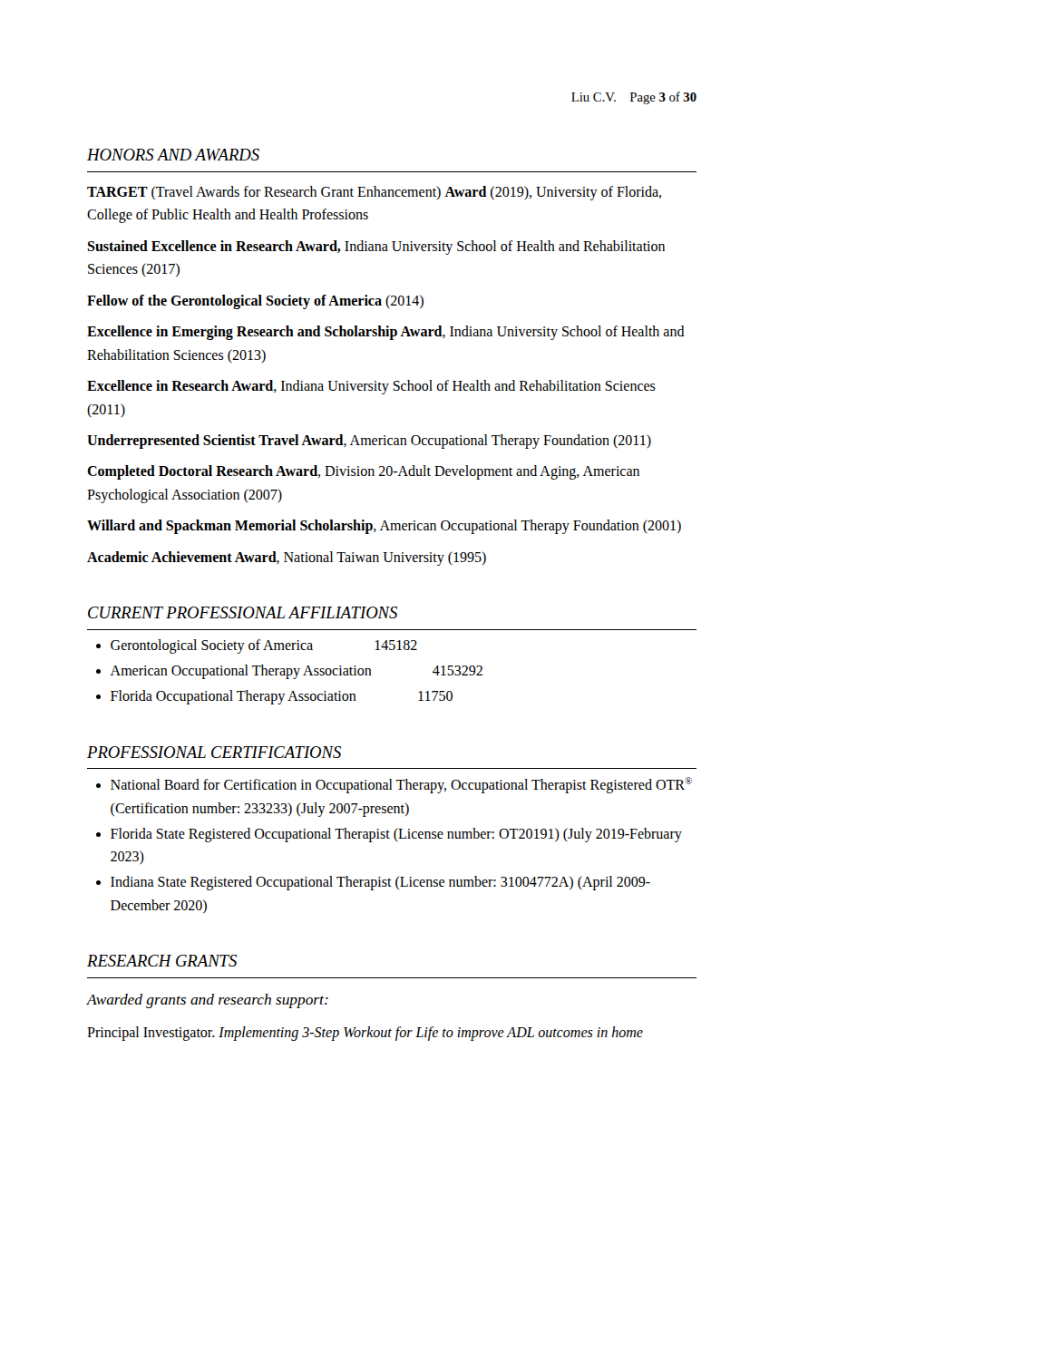Liu C.V. Page 3 of 30
HONORS AND AWARDS
TARGET (Travel Awards for Research Grant Enhancement) Award (2019), University of Florida, College of Public Health and Health Professions
Sustained Excellence in Research Award, Indiana University School of Health and Rehabilitation Sciences (2017)
Fellow of the Gerontological Society of America (2014)
Excellence in Emerging Research and Scholarship Award, Indiana University School of Health and Rehabilitation Sciences (2013)
Excellence in Research Award, Indiana University School of Health and Rehabilitation Sciences (2011)
Underrepresented Scientist Travel Award, American Occupational Therapy Foundation (2011)
Completed Doctoral Research Award, Division 20-Adult Development and Aging, American Psychological Association (2007)
Willard and Spackman Memorial Scholarship, American Occupational Therapy Foundation (2001)
Academic Achievement Award, National Taiwan University (1995)
CURRENT PROFESSIONAL AFFILIATIONS
Gerontological Society of America145182
American Occupational Therapy Association4153292
Florida Occupational Therapy Association11750
PROFESSIONAL CERTIFICATIONS
National Board for Certification in Occupational Therapy, Occupational Therapist Registered OTR® (Certification number: 233233) (July 2007-present)
Florida State Registered Occupational Therapist (License number: OT20191) (July 2019-February 2023)
Indiana State Registered Occupational Therapist (License number: 31004772A) (April 2009-December 2020)
RESEARCH GRANTS
Awarded grants and research support:
Principal Investigator. Implementing 3-Step Workout for Life to improve ADL outcomes in home